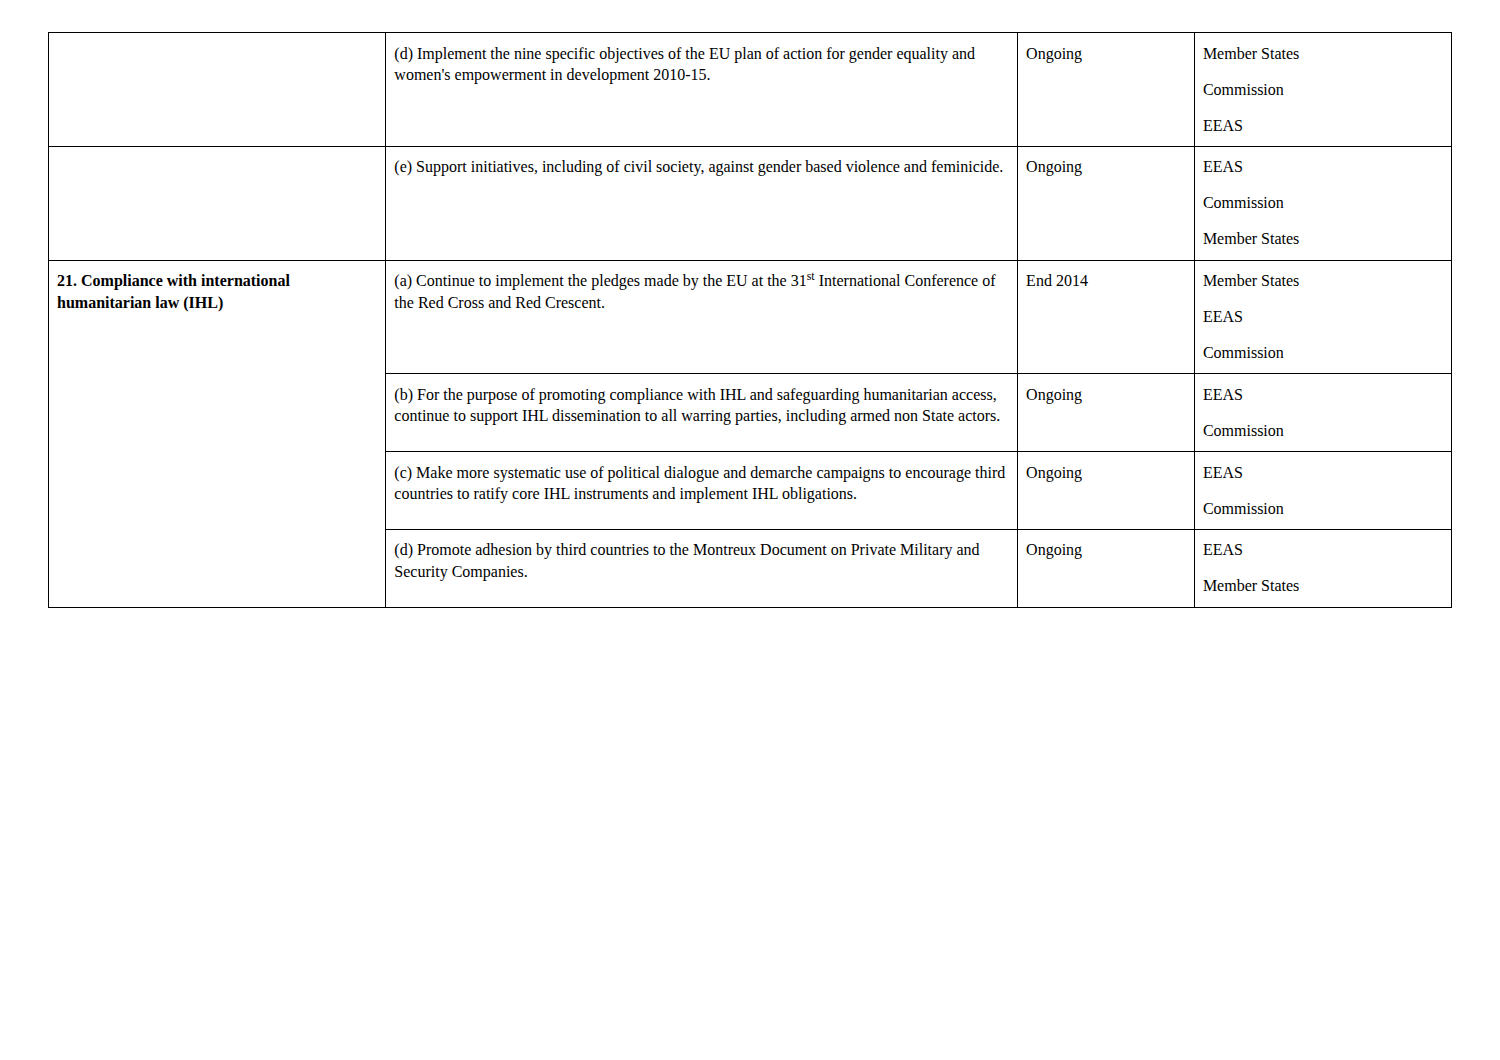| | (d) Implement the nine specific objectives of the EU plan of action for gender equality and women's empowerment in development 2010-15. | Ongoing | Member States Commission EEAS |
| | (e) Support initiatives, including of civil society, against gender based violence and feminicide. | Ongoing | EEAS Commission Member States |
| 21. Compliance with international humanitarian law (IHL) | (a) Continue to implement the pledges made by the EU at the 31 st International Conference of the Red Cross and Red Crescent. | End 2014 | Member States EEAS Commission |
| (b) For the purpose of promoting compliance with IHL and safeguarding humanitarian access, continue to support IHL dissemination to all warring parties, including armed non State actors. | Ongoing | EEAS Commission |
| (c) Make more systematic use of political dialogue and demarche campaigns to encourage third countries to ratify core IHL instruments and implement IHL obligations. | Ongoing | EEAS Commission |
| (d) Promote adhesion by third countries to the Montreux Document on Private Military and Security Companies. | Ongoing | EEAS Member States |